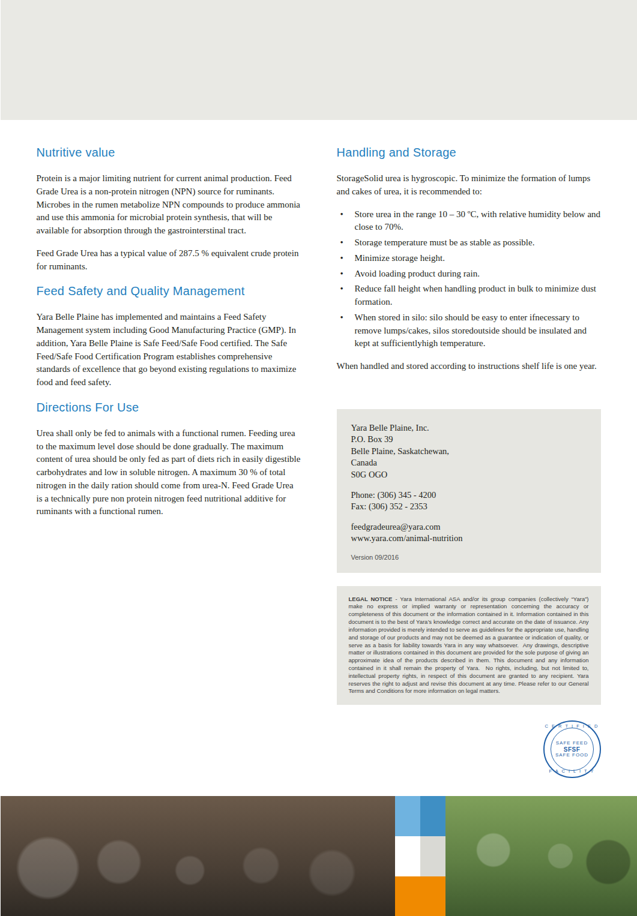Nutritive value
Protein is a major limiting nutrient for current animal production. Feed Grade Urea is a non-protein nitrogen (NPN) source for ruminants. Microbes in the rumen metabolize NPN compounds to produce ammonia and use this ammonia for microbial protein synthesis, that will be available for absorption through the gastrointerstinal tract.
Feed Grade Urea has a typical value of 287.5 % equivalent crude protein for ruminants.
Feed Safety and Quality Management
Yara Belle Plaine has implemented and maintains a Feed Safety Management system including Good Manufacturing Practice (GMP). In addition, Yara Belle Plaine is Safe Feed/Safe Food certified. The Safe Feed/Safe Food Certification Program establishes comprehensive standards of excellence that go beyond existing regulations to maximize food and feed safety.
Directions For Use
Urea shall only be fed to animals with a functional rumen. Feeding urea to the maximum level dose should be done gradually. The maximum content of urea should be only fed as part of diets rich in easily digestible carbohydrates and low in soluble nitrogen. A maximum 30 % of total nitrogen in the daily ration should come from urea-N. Feed Grade Urea is a technically pure non protein nitrogen feed nutritional additive for ruminants with a functional rumen.
Handling and Storage
StorageSolid urea is hygroscopic. To minimize the formation of lumps and cakes of urea, it is recommended to:
Store urea in the range 10 – 30 ºC, with relative humidity below and close to 70%.
Storage temperature must be as stable as possible.
Minimize storage height.
Avoid loading product during rain.
Reduce fall height when handling product in bulk to minimize dust formation.
When stored in silo: silo should be easy to enter ifnecessary to remove lumps/cakes, silos storedoutside should be insulated and kept at sufficientlyhigh temperature.
When handled and stored according to instructions shelf life is one year.
Yara Belle Plaine, Inc.
P.O. Box 39
Belle Plaine, Saskatchewan,
Canada
S0G OGO
Phone: (306) 345 - 4200
Fax: (306) 352 - 2353
feedgradeurea@yara.com
www.yara.com/animal-nutrition
Version 09/2016
LEGAL NOTICE - Yara International ASA and/or its group companies (collectively “Yara”) make no express or implied warranty or representation concerning the accuracy or completeness of this document or the information contained in it. Information contained in this document is to the best of Yara’s knowledge correct and accurate on the date of issuance. Any information provided is merely intended to serve as guidelines for the appropriate use, handling and storage of our products and may not be deemed as a guarantee or indication of quality, or serve as a basis for liability towards Yara in any way whatsoever. Any drawings, descriptive matter or illustrations contained in this document are provided for the sole purpose of giving an approximate idea of the products described in them. This document and any information contained in it shall remain the property of Yara. No rights, including, but not limited to, intellectual property rights, in respect of this document are granted to any recipient. Yara reserves the right to adjust and revise this document at any time. Please refer to our General Terms and Conditions for more information on legal matters.
C E R T I F I E D
SAFE FEED
SFSF
SAFE FOOD
F A C I L I T Y